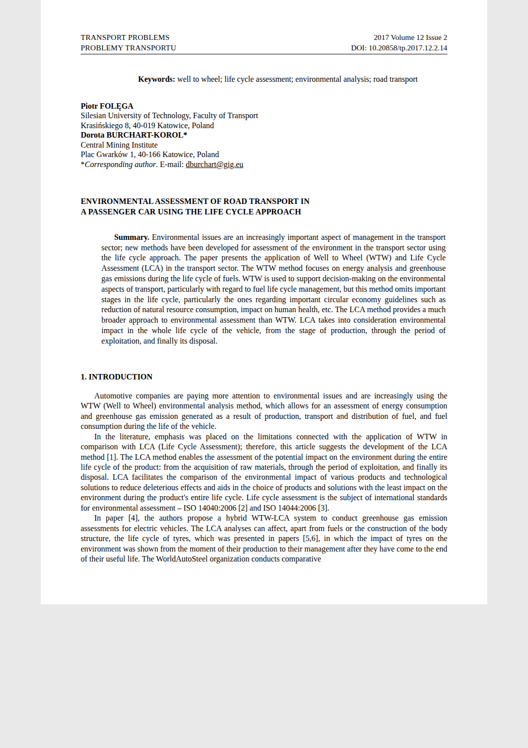| TRANSPORT PROBLEMS | 2017 Volume 12 Issue 2 |
| PROBLEMY TRANSPORTU | DOI: 10.20858/tp.2017.12.2.14 |
Keywords: well to wheel; life cycle assessment; environmental analysis; road transport
Piotr FOLĘGA
Silesian University of Technology, Faculty of Transport
Krasińskiego 8, 40-019 Katowice, Poland
Dorota BURCHART-KOROL*
Central Mining Institute
Plac Gwarków 1, 40-166 Katowice, Poland
*Corresponding author. E-mail: dburchart@gig.eu
ENVIRONMENTAL ASSESSMENT OF ROAD TRANSPORT IN
A PASSENGER CAR USING THE LIFE CYCLE APPROACH
Summary. Environmental issues are an increasingly important aspect of management in the transport sector; new methods have been developed for assessment of the environment in the transport sector using the life cycle approach. The paper presents the application of Well to Wheel (WTW) and Life Cycle Assessment (LCA) in the transport sector. The WTW method focuses on energy analysis and greenhouse gas emissions during the life cycle of fuels. WTW is used to support decision-making on the environmental aspects of transport, particularly with regard to fuel life cycle management, but this method omits important stages in the life cycle, particularly the ones regarding important circular economy guidelines such as reduction of natural resource consumption, impact on human health, etc. The LCA method provides a much broader approach to environmental assessment than WTW. LCA takes into consideration environmental impact in the whole life cycle of the vehicle, from the stage of production, through the period of exploitation, and finally its disposal.
1. INTRODUCTION
Automotive companies are paying more attention to environmental issues and are increasingly using the WTW (Well to Wheel) environmental analysis method, which allows for an assessment of energy consumption and greenhouse gas emission generated as a result of production, transport and distribution of fuel, and fuel consumption during the life of the vehicle.
In the literature, emphasis was placed on the limitations connected with the application of WTW in comparison with LCA (Life Cycle Assessment); therefore, this article suggests the development of the LCA method [1]. The LCA method enables the assessment of the potential impact on the environment during the entire life cycle of the product: from the acquisition of raw materials, through the period of exploitation, and finally its disposal. LCA facilitates the comparison of the environmental impact of various products and technological solutions to reduce deleterious effects and aids in the choice of products and solutions with the least impact on the environment during the product's entire life cycle. Life cycle assessment is the subject of international standards for environmental assessment – ISO 14040:2006 [2] and ISO 14044:2006 [3].
In paper [4], the authors propose a hybrid WTW-LCA system to conduct greenhouse gas emission assessments for electric vehicles. The LCA analyses can affect, apart from fuels or the construction of the body structure, the life cycle of tyres, which was presented in papers [5,6], in which the impact of tyres on the environment was shown from the moment of their production to their management after they have come to the end of their useful life. The WorldAutoSteel organization conducts comparative